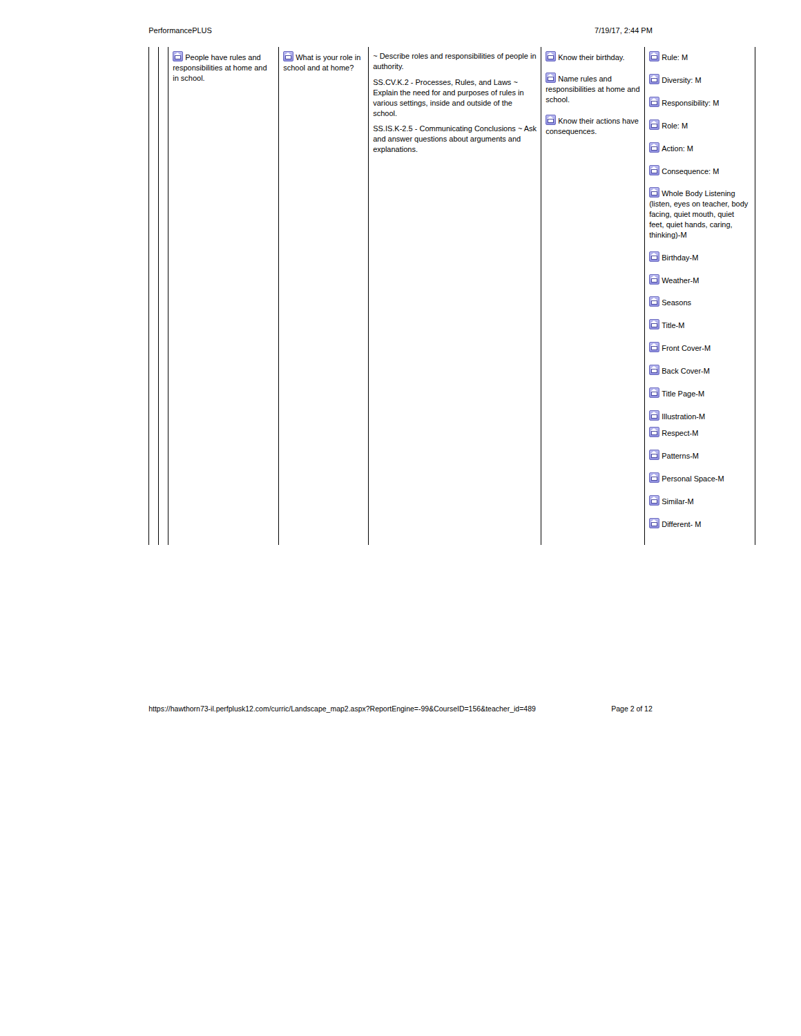PerformancePLUS
7/19/17, 2:44 PM
| | | People have rules and responsibilities at home and in school. | What is your role in school and at home? | ~ Describe roles and responsibilities of people in authority. SS.CV.K.2 - Processes, Rules, and Laws ~ Explain the need for and purposes of rules in various settings, inside and outside of the school. SS.IS.K-2.5 - Communicating Conclusions ~ Ask and answer questions about arguments and explanations. | Know their birthday. Name rules and responsibilities at home and school. Know their actions have consequences. | Rule: M Diversity: M Responsibility: M Role: M Action: M Consequence: M Whole Body Listening (listen, eyes on teacher, body facing, quiet mouth, quiet feet, quiet hands, caring, thinking)-M Birthday-M Weather-M Seasons Title-M Front Cover-M Back Cover-M Title Page-M Illustration-M Respect-M Patterns-M Personal Space-M Similar-M Different- M |
https://hawthorn73-il.perfplusk12.com/curric/Landscape_map2.aspx?ReportEngine=-99&CourseID=156&teacher_id=489
Page 2 of 12